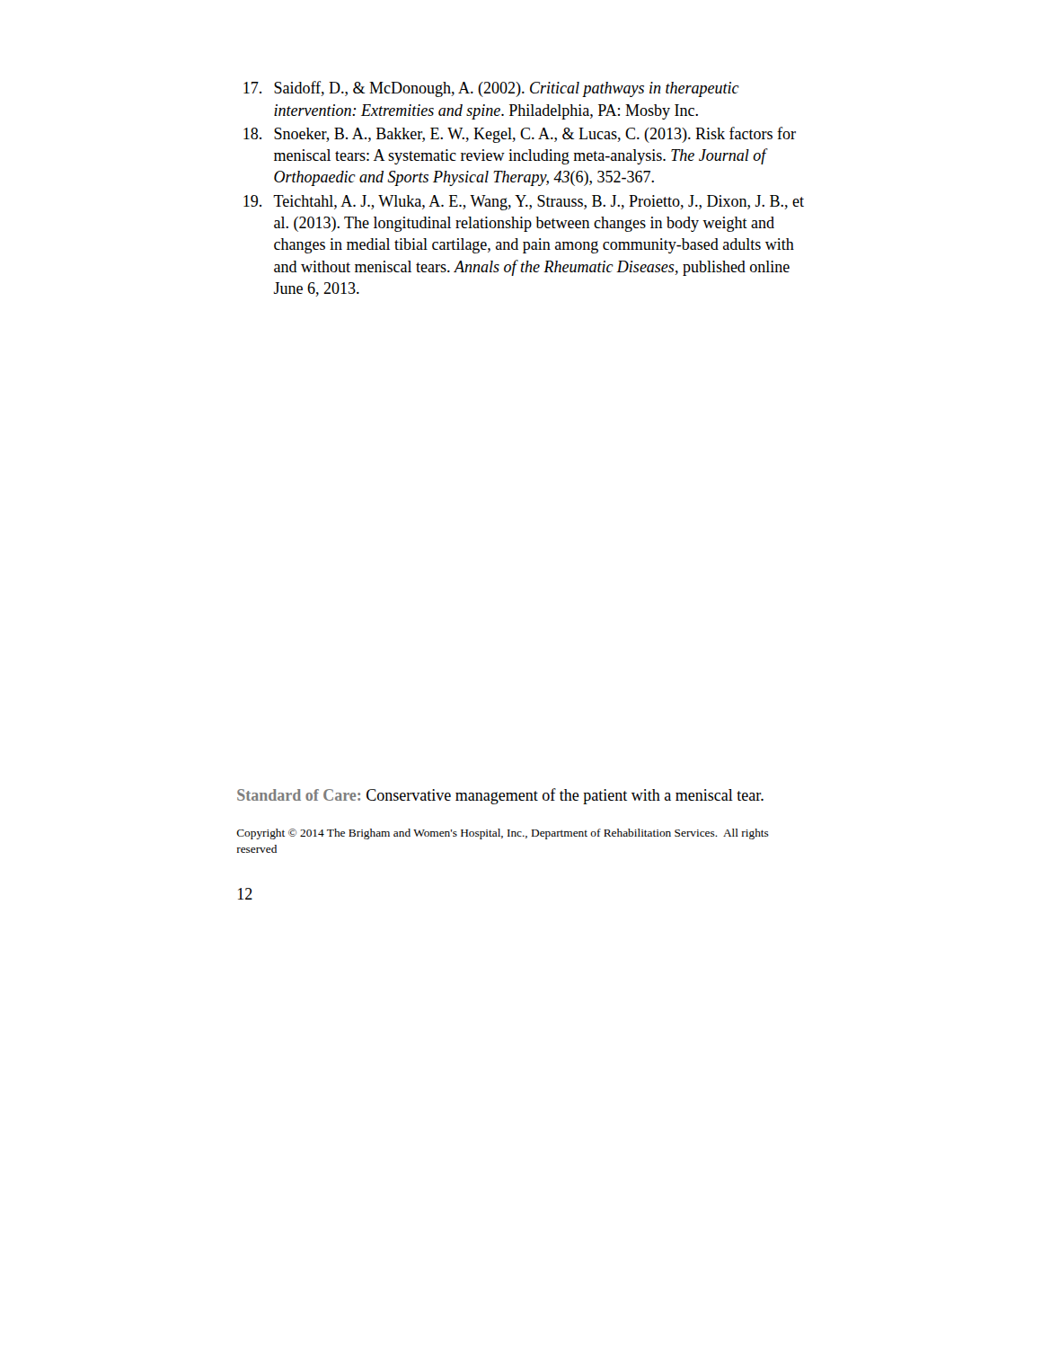Saidoff, D., & McDonough, A. (2002). Critical pathways in therapeutic intervention: Extremities and spine. Philadelphia, PA: Mosby Inc.
Snoeker, B. A., Bakker, E. W., Kegel, C. A., & Lucas, C. (2013). Risk factors for meniscal tears: A systematic review including meta-analysis. The Journal of Orthopaedic and Sports Physical Therapy, 43(6), 352-367.
Teichtahl, A. J., Wluka, A. E., Wang, Y., Strauss, B. J., Proietto, J., Dixon, J. B., et al. (2013). The longitudinal relationship between changes in body weight and changes in medial tibial cartilage, and pain among community-based adults with and without meniscal tears. Annals of the Rheumatic Diseases, published online June 6, 2013.
Standard of Care: Conservative management of the patient with a meniscal tear.
Copyright © 2014 The Brigham and Women's Hospital, Inc., Department of Rehabilitation Services. All rights reserved
12